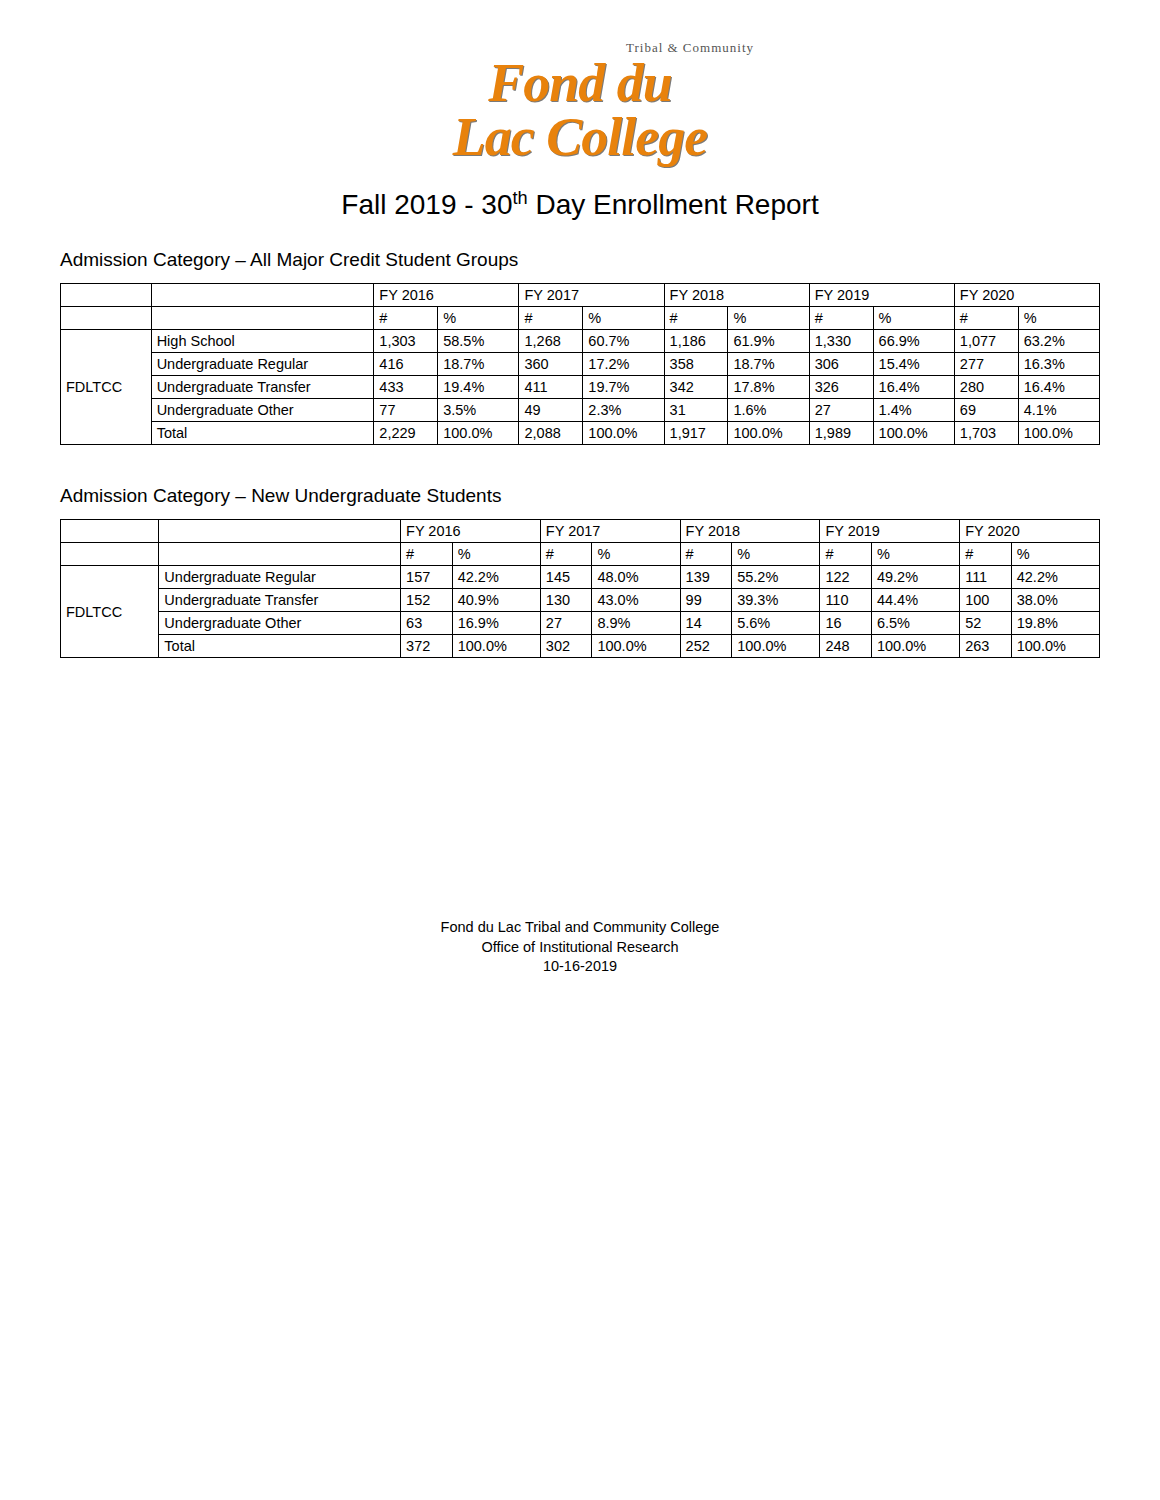Tribal & Community
Fond du Lac College
Fall 2019 - 30th Day Enrollment Report
Admission Category – All Major Credit Student Groups
| | | FY 2016 | FY 2017 | FY 2018 | FY 2019 | FY 2020 |
| | | # | % | # | % | # | % | # | % | # | % |
| FDLTCC | High School | 1,303 | 58.5% | 1,268 | 60.7% | 1,186 | 61.9% | 1,330 | 66.9% | 1,077 | 63.2% |
| Undergraduate Regular | 416 | 18.7% | 360 | 17.2% | 358 | 18.7% | 306 | 15.4% | 277 | 16.3% |
| Undergraduate Transfer | 433 | 19.4% | 411 | 19.7% | 342 | 17.8% | 326 | 16.4% | 280 | 16.4% |
| Undergraduate Other | 77 | 3.5% | 49 | 2.3% | 31 | 1.6% | 27 | 1.4% | 69 | 4.1% |
| Total | 2,229 | 100.0% | 2,088 | 100.0% | 1,917 | 100.0% | 1,989 | 100.0% | 1,703 | 100.0% |
Admission Category – New Undergraduate Students
| | | FY 2016 | FY 2017 | FY 2018 | FY 2019 | FY 2020 |
| | | # | % | # | % | # | % | # | % | # | % |
| FDLTCC | Undergraduate Regular | 157 | 42.2% | 145 | 48.0% | 139 | 55.2% | 122 | 49.2% | 111 | 42.2% |
| Undergraduate Transfer | 152 | 40.9% | 130 | 43.0% | 99 | 39.3% | 110 | 44.4% | 100 | 38.0% |
| Undergraduate Other | 63 | 16.9% | 27 | 8.9% | 14 | 5.6% | 16 | 6.5% | 52 | 19.8% |
| Total | 372 | 100.0% | 302 | 100.0% | 252 | 100.0% | 248 | 100.0% | 263 | 100.0% |
Fond du Lac Tribal and Community College
Office of Institutional Research
10-16-2019